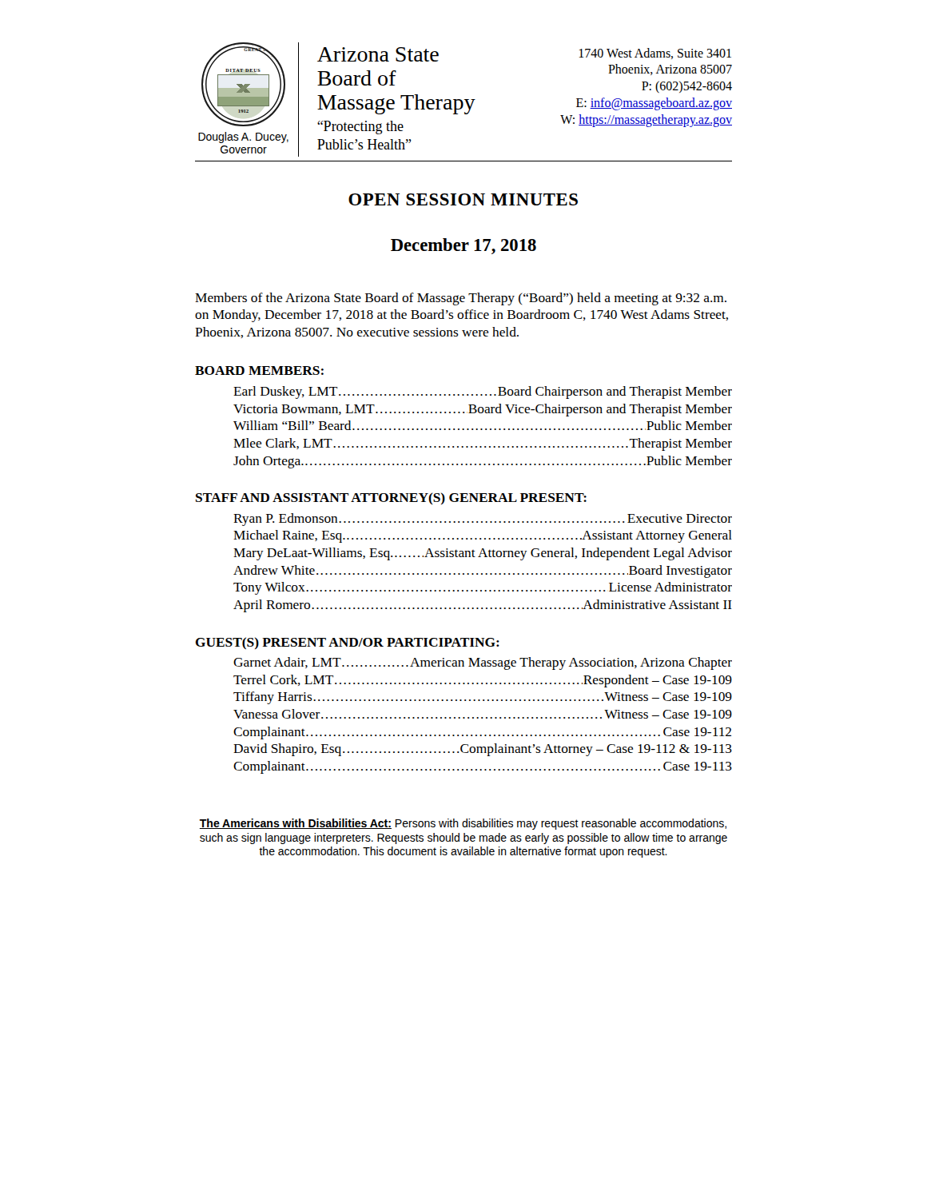GREAT SEAL OF THE STATE OF ARIZONA
DITAT DEUS
1912
Douglas A. Ducey,
Governor
Arizona State Board of
Massage Therapy
“Protecting the Public’s Health”
1740 West Adams, Suite 3401
Phoenix, Arizona 85007
P: (602)542-8604
E: info@massageboard.az.gov
W: https://massagetherapy.az.gov
OPEN SESSION MINUTES
December 17, 2018
Members of the Arizona State Board of Massage Therapy (“Board”) held a meeting at 9:32 a.m. on Monday, December 17, 2018 at the Board’s office in Boardroom C, 1740 West Adams Street, Phoenix, Arizona 85007. No executive sessions were held.
BOARD MEMBERS:
Earl Duskey, LMT........................................................................................................... Board Chairperson and Therapist Member
Victoria Bowmann, LMT........................................................................................................... Board Vice-Chairperson and Therapist Member
William “Bill” Beard........................................................................................................... Public Member
Mlee Clark, LMT........................................................................................................... Therapist Member
John Ortega............................................................................................................ Public Member
STAFF AND ASSISTANT ATTORNEY(S) GENERAL PRESENT:
Ryan P. Edmonson........................................................................................................... Executive Director
Michael Raine, Esq............................................................................................................ Assistant Attorney General
Mary DeLaat-Williams, Esq........ Assistant Attorney General, Independent Legal Advisor
Andrew White........................................................................................................... Board Investigator
Tony Wilcox........................................................................................................... License Administrator
April Romero........................................................................................................... Administrative Assistant II
GUEST(S) PRESENT AND/OR PARTICIPATING:
Garnet Adair, LMT.................. American Massage Therapy Association, Arizona Chapter
Terrel Cork, LMT........................................................................................................... Respondent – Case 19-109
Tiffany Harris........................................................................................................... Witness – Case 19-109
Vanessa Glover........................................................................................................... Witness – Case 19-109
Complainant........................................................................................................... Case 19-112
David Shapiro, Esq............................... Complainant’s Attorney – Case 19-112 & 19-113
Complainant........................................................................................................... Case 19-113
The Americans with Disabilities Act: Persons with disabilities may request reasonable accommodations, such as sign language interpreters. Requests should be made as early as possible to allow time to arrange the accommodation. This document is available in alternative format upon request.